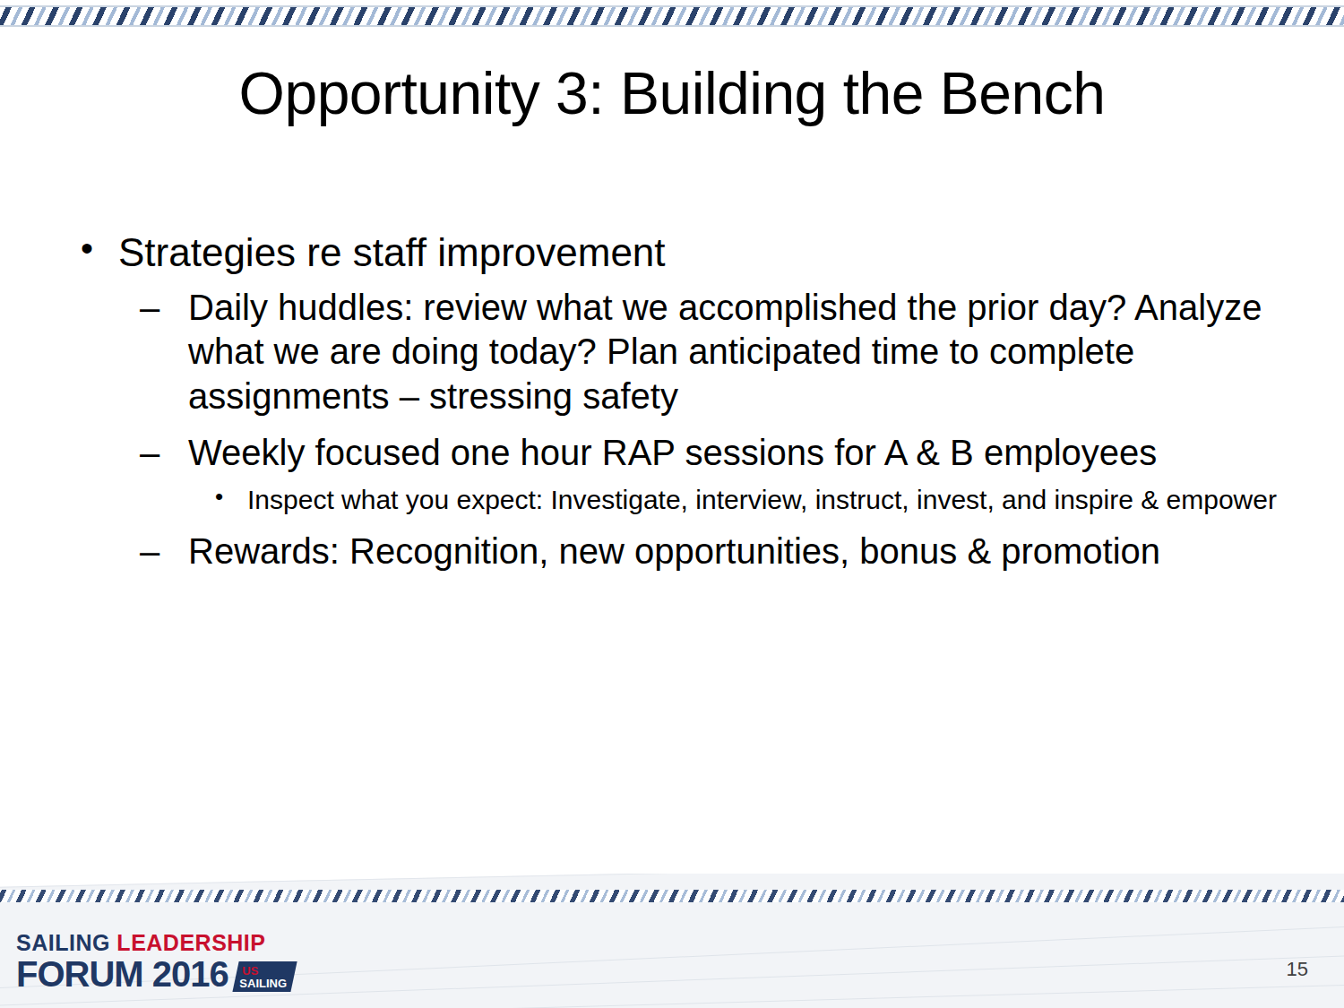Opportunity 3: Building the Bench
Strategies re staff improvement
Daily huddles: review what we accomplished the prior day? Analyze what we are doing today? Plan anticipated time to complete assignments – stressing safety
Weekly focused one hour RAP sessions for A & B employees
Inspect what you expect: Investigate, interview, instruct, invest, and inspire & empower
Rewards: Recognition, new opportunities, bonus & promotion
SAILING LEADERSHIP
FORUM 2016 US SAILING
15